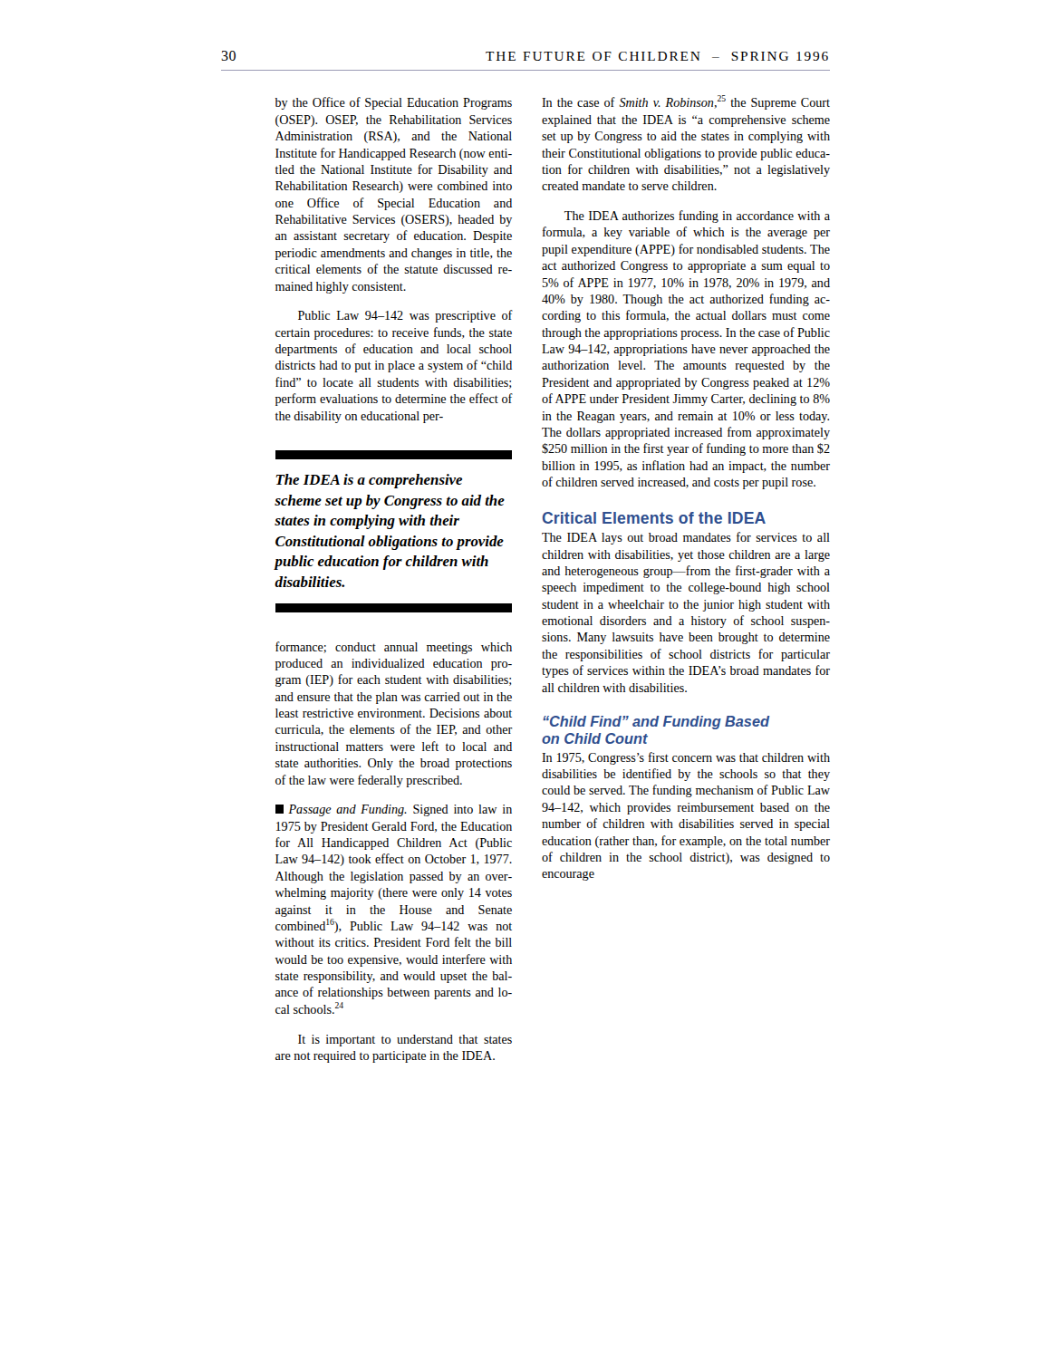30 THE FUTURE OF CHILDREN – SPRING 1996
by the Office of Special Education Programs (OSEP). OSEP, the Rehabilitation Services Administration (RSA), and the National Institute for Handicapped Research (now entitled the National Institute for Disability and Rehabilitation Research) were combined into one Office of Special Education and Rehabilitative Services (OSERS), headed by an assistant secretary of education. Despite periodic amendments and changes in title, the critical elements of the statute discussed remained highly consistent.
Public Law 94–142 was prescriptive of certain procedures: to receive funds, the state departments of education and local school districts had to put in place a system of “child find” to locate all students with disabilities; perform evaluations to determine the effect of the disability on educational per-
The IDEA is a comprehensive scheme set up by Congress to aid the states in complying with their Constitutional obligations to provide public education for children with disabilities.
formance; conduct annual meetings which produced an individualized education program (IEP) for each student with disabilities; and ensure that the plan was carried out in the least restrictive environment. Decisions about curricula, the elements of the IEP, and other instructional matters were left to local and state authorities. Only the broad protections of the law were federally prescribed.
Passage and Funding. Signed into law in 1975 by President Gerald Ford, the Education for All Handicapped Children Act (Public Law 94–142) took effect on October 1, 1977. Although the legislation passed by an overwhelming majority (there were only 14 votes against it in the House and Senate combined16), Public Law 94–142 was not without its critics. President Ford felt the bill would be too expensive, would interfere with state responsibility, and would upset the balance of relationships between parents and local schools.24
It is important to understand that states are not required to participate in the IDEA.
In the case of Smith v. Robinson,25 the Supreme Court explained that the IDEA is “a comprehensive scheme set up by Congress to aid the states in complying with their Constitutional obligations to provide public education for children with disabilities,” not a legislatively created mandate to serve children.
The IDEA authorizes funding in accordance with a formula, a key variable of which is the average per pupil expenditure (APPE) for nondisabled students. The act authorized Congress to appropriate a sum equal to 5% of APPE in 1977, 10% in 1978, 20% in 1979, and 40% by 1980. Though the act authorized funding according to this formula, the actual dollars must come through the appropriations process. In the case of Public Law 94–142, appropriations have never approached the authorization level. The amounts requested by the President and appropriated by Congress peaked at 12% of APPE under President Jimmy Carter, declining to 8% in the Reagan years, and remain at 10% or less today. The dollars appropriated increased from approximately $250 million in the first year of funding to more than $2 billion in 1995, as inflation had an impact, the number of children served increased, and costs per pupil rose.
Critical Elements of the IDEA
The IDEA lays out broad mandates for services to all children with disabilities, yet those children are a large and heterogeneous group—from the first-grader with a speech impediment to the college-bound high school student in a wheelchair to the junior high student with emotional disorders and a history of school suspensions. Many lawsuits have been brought to determine the responsibilities of school districts for particular types of services within the IDEA’s broad mandates for all children with disabilities.
“Child Find” and Funding Based
on Child Count
In 1975, Congress’s first concern was that children with disabilities be identified by the schools so that they could be served. The funding mechanism of Public Law 94–142, which provides reimbursement based on the number of children with disabilities served in special education (rather than, for example, on the total number of children in the school district), was designed to encourage